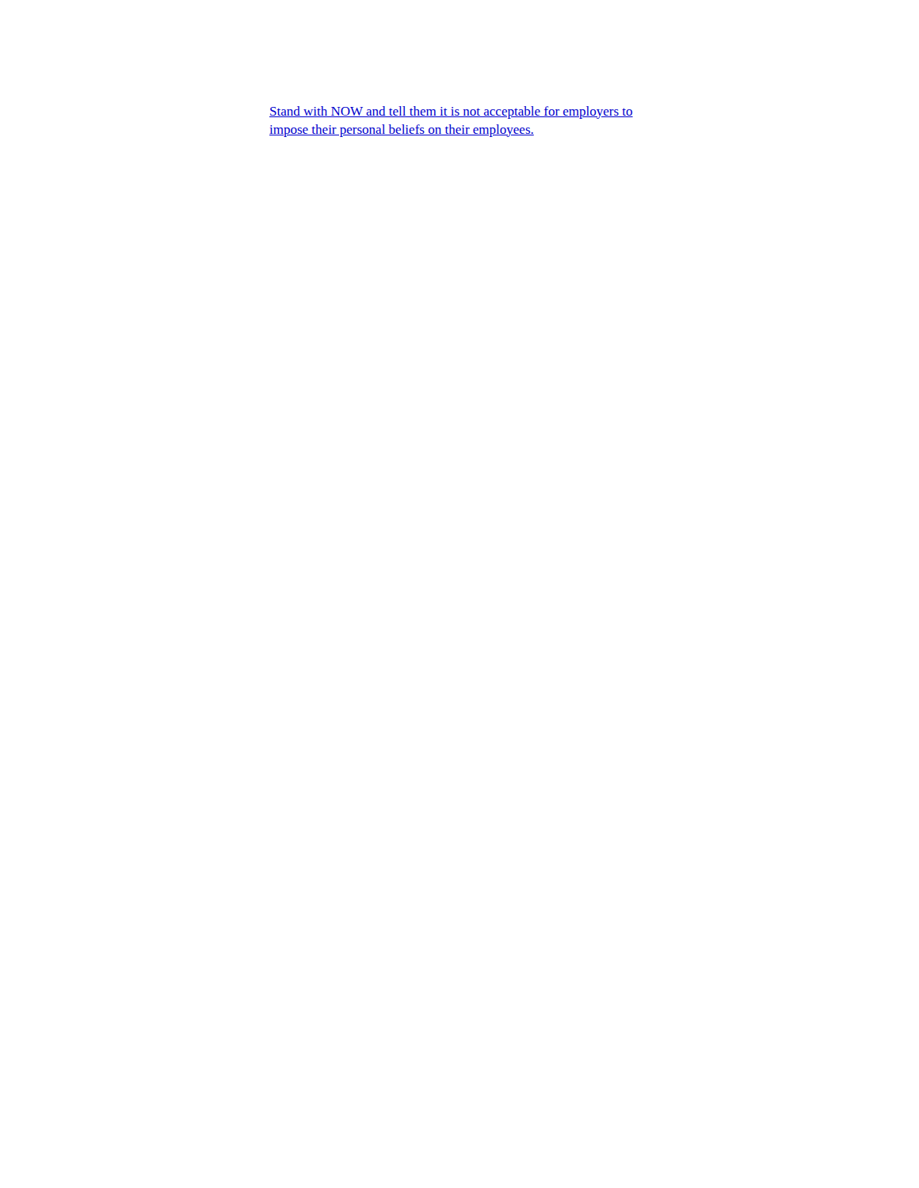Stand with NOW and tell them it is not acceptable for employers to impose their personal beliefs on their employees.